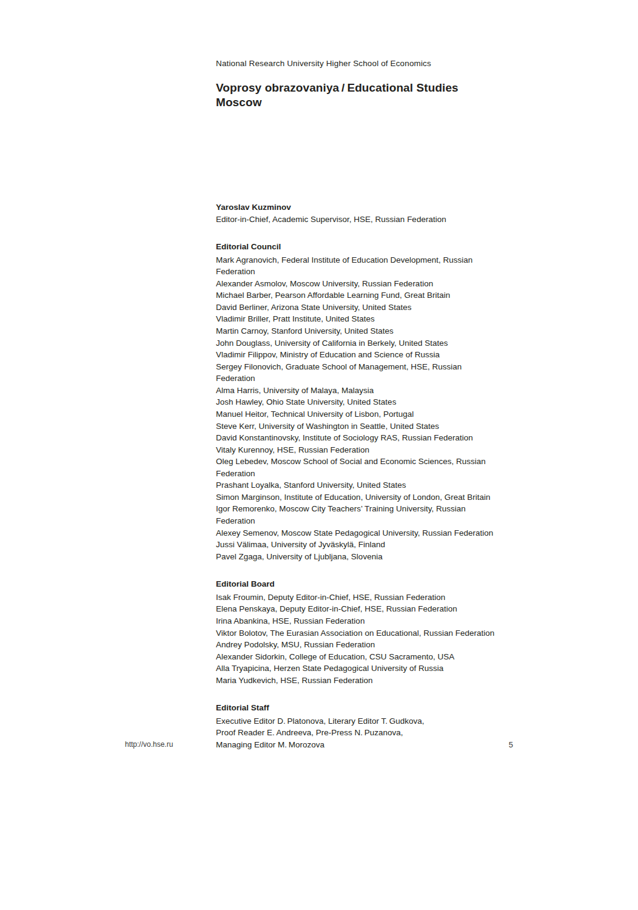National Research University Higher School of Economics
Voprosy obrazovaniya / Educational Studies Moscow
Yaroslav Kuzminov Editor-in-Chief, Academic Supervisor, HSE, Russian Federation
Editorial Council
Mark Agranovich, Federal Institute of Education Development, Russian Federation
Alexander Asmolov, Moscow University, Russian Federation
Michael Barber, Pearson Affordable Learning Fund, Great Britain
David Berliner, Arizona State University, United States
Vladimir Briller, Pratt Institute, United States
Martin Carnoy, Stanford University, United States
John Douglass, University of California in Berkely, United States
Vladimir Filippov, Ministry of Education and Science of Russia
Sergey Filonovich, Graduate School of Management, HSE, Russian Federation
Alma Harris, University of Malaya, Malaysia
Josh Hawley, Ohio State University, United States
Manuel Heitor, Technical University of Lisbon, Portugal
Steve Kerr, University of Washington in Seattle, United States
David Konstantinovsky, Institute of Sociology RAS, Russian Federation
Vitaly Kurennoy, HSE, Russian Federation
Oleg Lebedev, Moscow School of Social and Economic Sciences, Russian Federation
Prashant Loyalka, Stanford University, United States
Simon Marginson, Institute of Education, University of London, Great Britain
Igor Remorenko, Moscow City Teachers’ Training University, Russian Federation
Alexey Semenov, Moscow State Pedagogical University, Russian Federation
Jussi Välimaa, University of Jyväskylä, Finland
Pavel Zgaga, University of Ljubljana, Slovenia
Editorial Board
Isak Froumin, Deputy Editor-in-Chief, HSE, Russian Federation
Elena Penskaya, Deputy Editor-in-Chief, HSE, Russian Federation
Irina Abankina, HSE, Russian Federation
Viktor Bolotov, The Eurasian Association on Educational, Russian Federation
Andrey Podolsky, MSU, Russian Federation
Alexander Sidorkin, College of Education, CSU Sacramento, USA
Alla Tryapicina, Herzen State Pedagogical University of Russia
Maria Yudkevich, HSE, Russian Federation
Editorial Staff
Executive Editor D. Platonova, Literary Editor T. Gudkova,
Proof Reader E. Andreeva, Pre-Press N. Puzanova,
Managing Editor M. Morozova
http://vo.hse.ru 5